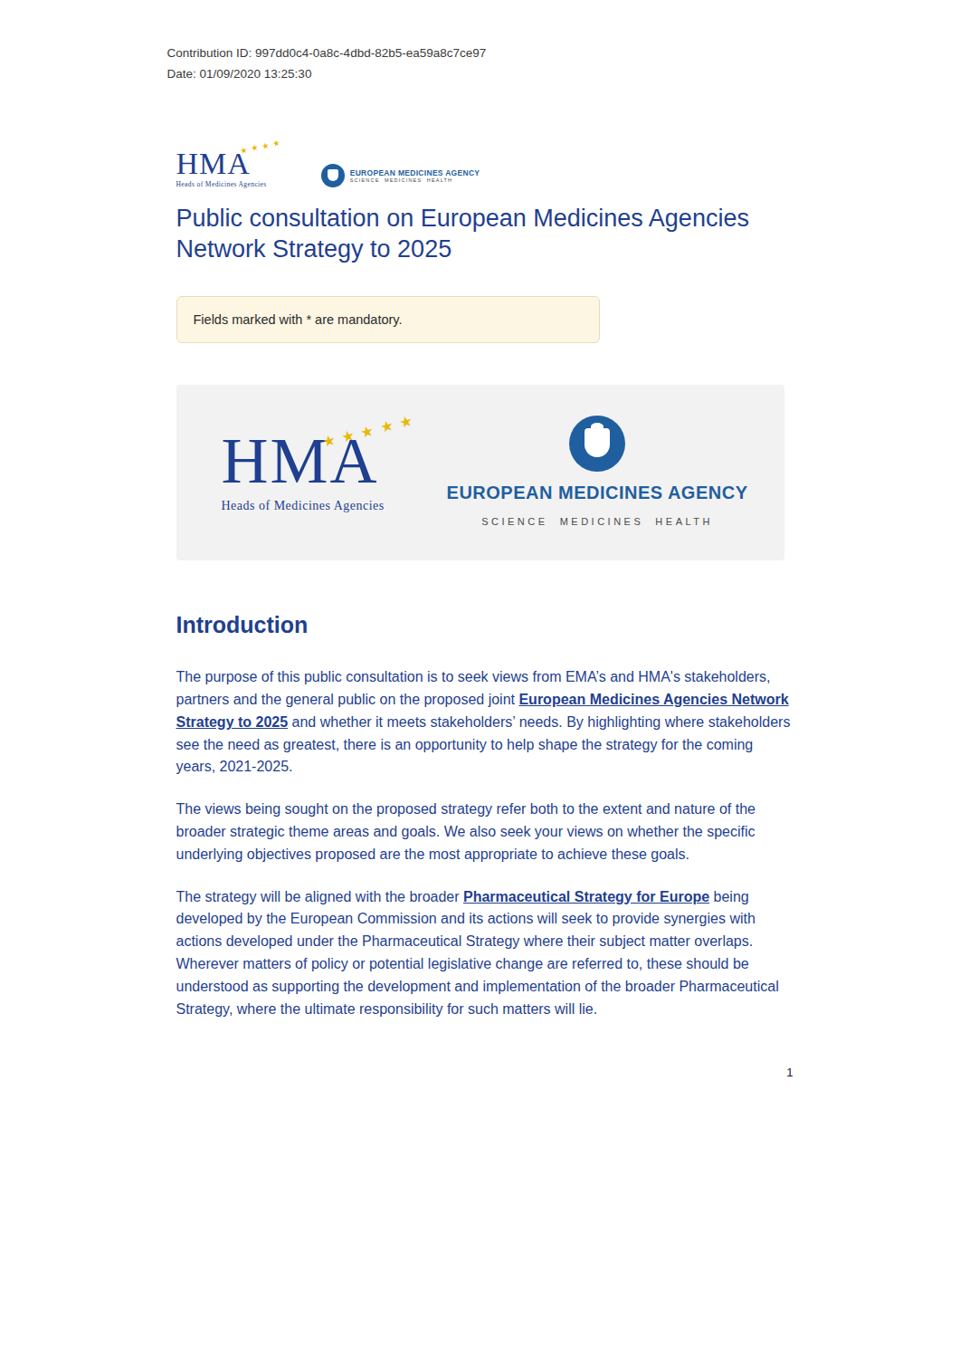Contribution ID: 997dd0c4-0a8c-4dbd-82b5-ea59a8c7ce97
Date: 01/09/2020 13:25:30
★ ★ ★ ★
HMA
Heads of Medicines Agencies
EUROPEAN MEDICINES AGENCY
SCIENCE MEDICINES HEALTH
Public consultation on European Medicines Agencies Network Strategy to 2025
Fields marked with * are mandatory.
★ ★ ★ ★ ★
HMA
Heads of Medicines Agencies
EUROPEAN MEDICINES AGENCY
SCIENCE MEDICINES HEALTH
Introduction
The purpose of this public consultation is to seek views from EMA’s and HMA's stakeholders, partners and the general public on the proposed joint European Medicines Agencies Network Strategy to 2025 and whether it meets stakeholders’ needs. By highlighting where stakeholders see the need as greatest, there is an opportunity to help shape the strategy for the coming years, 2021-2025.
The views being sought on the proposed strategy refer both to the extent and nature of the broader strategic theme areas and goals. We also seek your views on whether the specific underlying objectives proposed are the most appropriate to achieve these goals.
The strategy will be aligned with the broader Pharmaceutical Strategy for Europe being developed by the European Commission and its actions will seek to provide synergies with actions developed under the Pharmaceutical Strategy where their subject matter overlaps. Wherever matters of policy or potential legislative change are referred to, these should be understood as supporting the development and implementation of the broader Pharmaceutical Strategy, where the ultimate responsibility for such matters will lie.
1